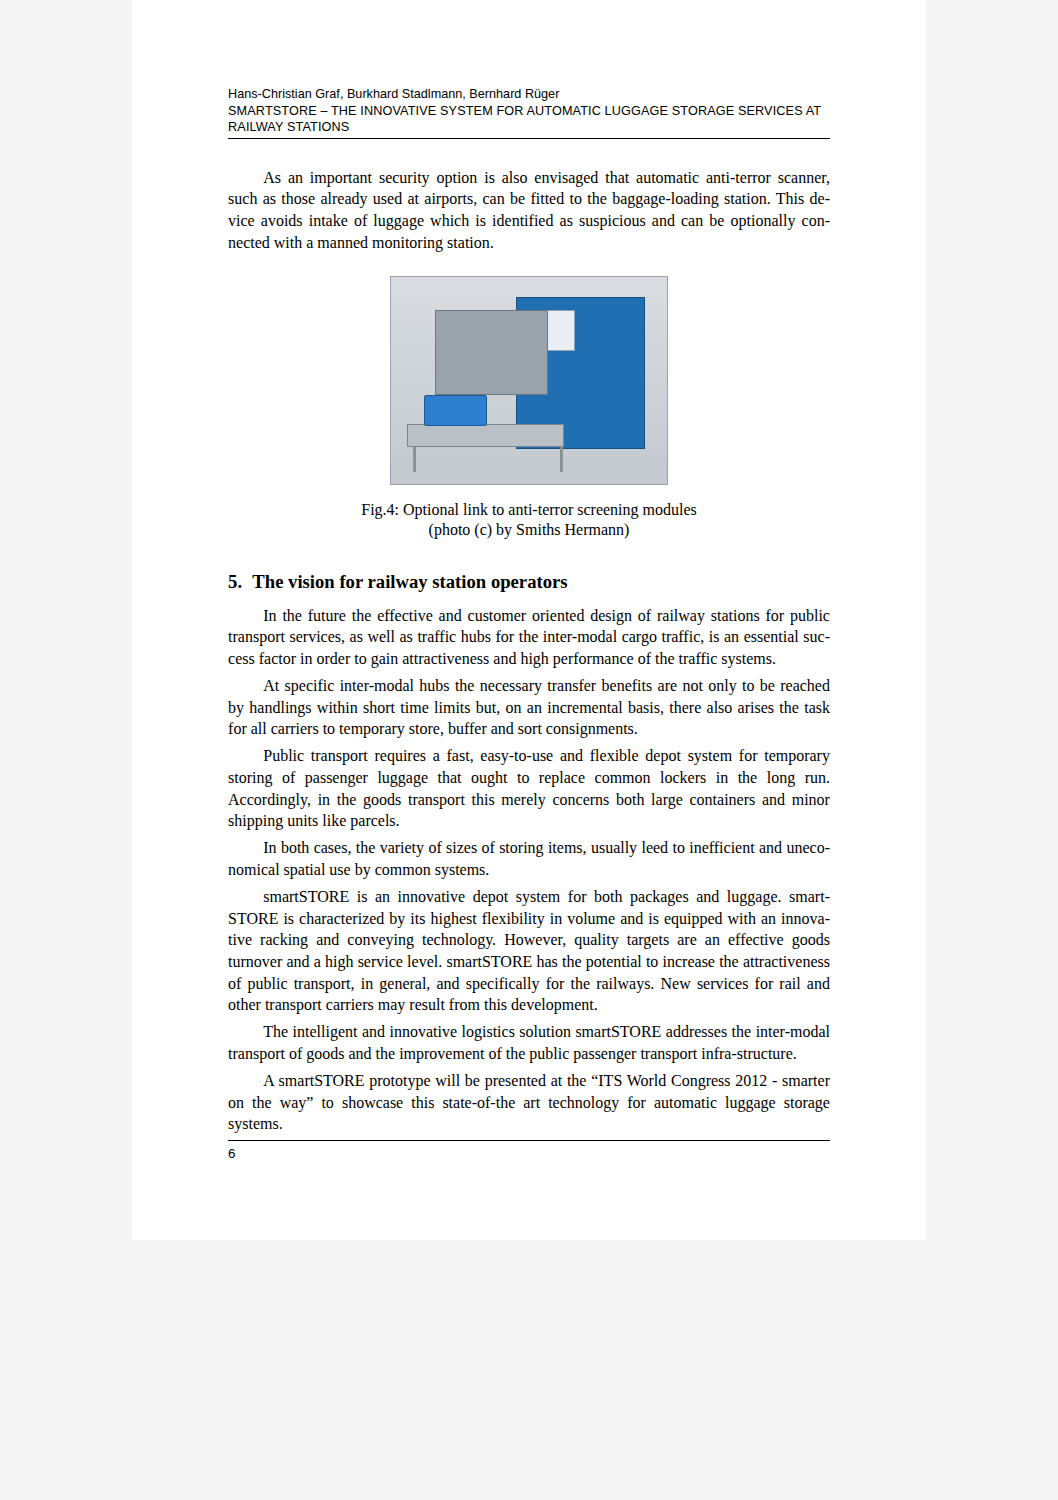Hans-Christian Graf, Burkhard Stadlmann, Bernhard Rüger
smartSTORE – the innovative system for automatic luggage storage services at railway stations
As an important security option is also envisaged that automatic anti-terror scanner, such as those already used at airports, can be fitted to the baggage-loading station. This device avoids intake of luggage which is identified as suspicious and can be optionally connected with a manned monitoring station.
Fig.4: Optional link to anti-terror screening modules
(photo (c) by Smiths Hermann)
5. The vision for railway station operators
In the future the effective and customer oriented design of railway stations for public transport services, as well as traffic hubs for the inter-modal cargo traffic, is an essential success factor in order to gain attractiveness and high performance of the traffic systems.
At specific inter-modal hubs the necessary transfer benefits are not only to be reached by handlings within short time limits but, on an incremental basis, there also arises the task for all carriers to temporary store, buffer and sort consignments.
Public transport requires a fast, easy-to-use and flexible depot system for temporary storing of passenger luggage that ought to replace common lockers in the long run. Accordingly, in the goods transport this merely concerns both large containers and minor shipping units like parcels.
In both cases, the variety of sizes of storing items, usually leed to inefficient and uneconomical spatial use by common systems.
smartSTORE is an innovative depot system for both packages and luggage. smartSTORE is characterized by its highest flexibility in volume and is equipped with an innovative racking and conveying technology. However, quality targets are an effective goods turnover and a high service level. smartSTORE has the potential to increase the attractiveness of public transport, in general, and specifically for the railways. New services for rail and other transport carriers may result from this development.
The intelligent and innovative logistics solution smartSTORE addresses the inter-modal transport of goods and the improvement of the public passenger transport infra-structure.
A smartSTORE prototype will be presented at the “ITS World Congress 2012 - smarter on the way” to showcase this state-of-the art technology for automatic luggage storage systems.
6